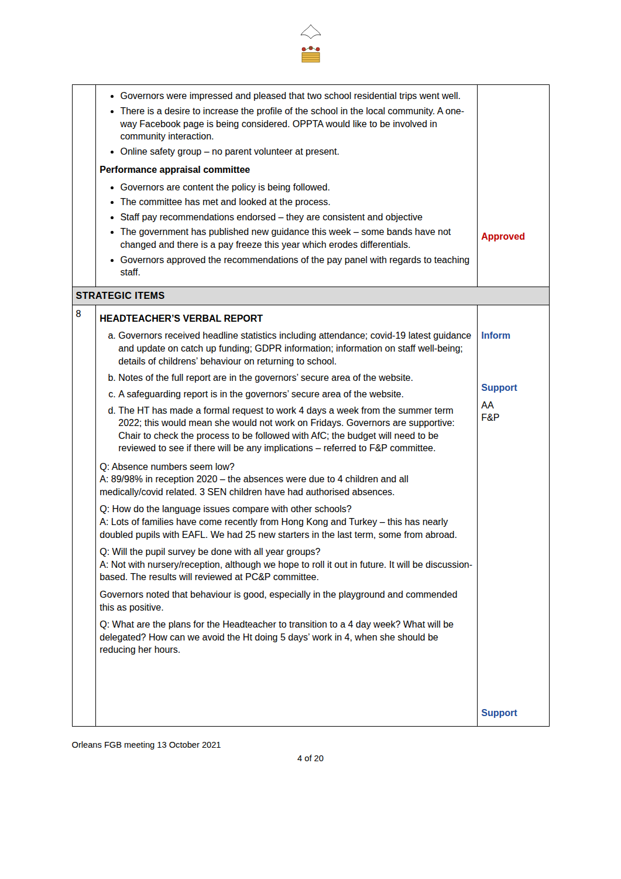| | Governors were impressed and pleased that two school residential trips went well. There is a desire to increase the profile of the school in the local community. A one-way Facebook page is being considered. OPPTA would like to be involved in community interaction. Online safety group – no parent volunteer at present. Performance appraisal committee Governors are content the policy is being followed. The committee has met and looked at the process. Staff pay recommendations endorsed – they are consistent and objective The government has published new guidance this week – some bands have not changed and there is a pay freeze this year which erodes differentials. Governors approved the recommendations of the pay panel with regards to teaching staff. | Approved |
| STRATEGIC ITEMS |
| 8 | HEADTEACHER’S VERBAL REPORT Governors received headline statistics including attendance; covid-19 latest guidance and update on catch up funding; GDPR information; information on staff well-being; details of childrens’ behaviour on returning to school. Notes of the full report are in the governors’ secure area of the website. A safeguarding report is in the governors’ secure area of the website. The HT has made a formal request to work 4 days a week from the summer term 2022; this would mean she would not work on Fridays. Governors are supportive: Chair to check the process to be followed with AfC; the budget will need to be reviewed to see if there will be any implications – referred to F&P committee. Q: Absence numbers seem low? A: 89/98% in reception 2020 – the absences were due to 4 children and all medically/covid related. 3 SEN children have had authorised absences. Q: How do the language issues compare with other schools? A: Lots of families have come recently from Hong Kong and Turkey – this has nearly doubled pupils with EAFL. We had 25 new starters in the last term, some from abroad. Q: Will the pupil survey be done with all year groups? A: Not with nursery/reception, although we hope to roll it out in future. It will be discussion-based. The results will reviewed at PC&P committee. Governors noted that behaviour is good, especially in the playground and commended this as positive. Q: What are the plans for the Headteacher to transition to a 4 day week? What will be delegated? How can we avoid the Ht doing 5 days’ work in 4, when she should be reducing her hours. | Inform Support AA F&P Support |
Orleans FGB meeting 13 October 2021
4 of 20